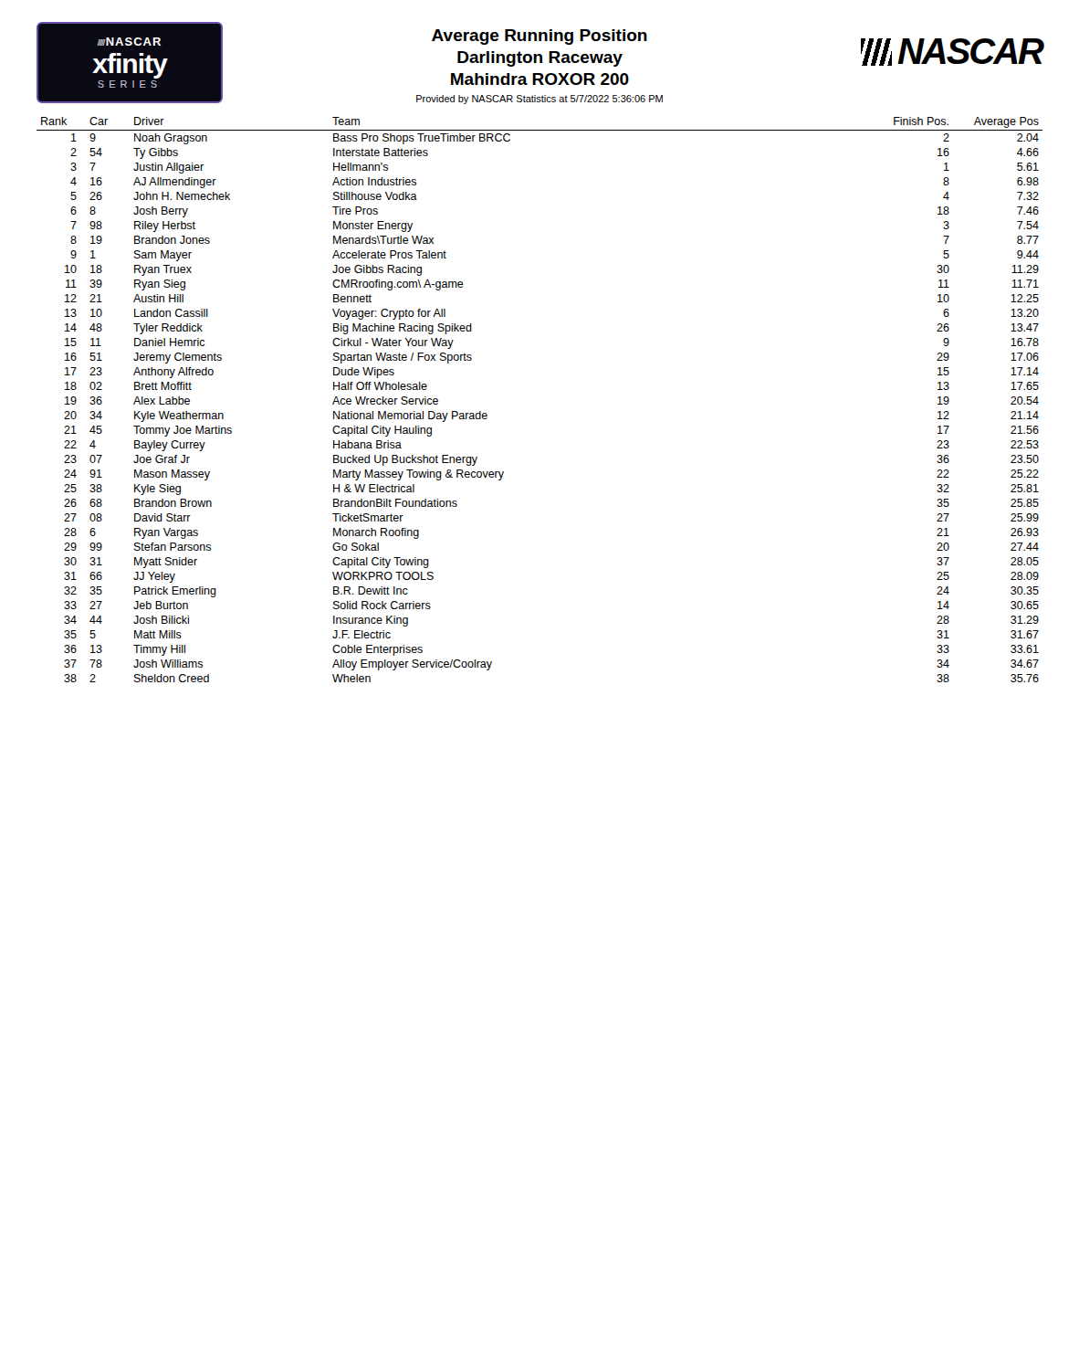///// NASCAR
xfinity
SERIES
NASCAR
Average Running Position
Darlington Raceway
Mahindra ROXOR 200
Provided by NASCAR Statistics at 5/7/2022 5:36:06 PM
| Rank | Car | Driver | Team | Finish Pos. | Average Pos |
| --- | --- | --- | --- | --- | --- |
| 1 | 9 | Noah Gragson | Bass Pro Shops TrueTimber BRCC | 2 | 2.04 |
| 2 | 54 | Ty Gibbs | Interstate Batteries | 16 | 4.66 |
| 3 | 7 | Justin Allgaier | Hellmann's | 1 | 5.61 |
| 4 | 16 | AJ Allmendinger | Action Industries | 8 | 6.98 |
| 5 | 26 | John H. Nemechek | Stillhouse Vodka | 4 | 7.32 |
| 6 | 8 | Josh Berry | Tire Pros | 18 | 7.46 |
| 7 | 98 | Riley Herbst | Monster Energy | 3 | 7.54 |
| 8 | 19 | Brandon Jones | Menards\Turtle Wax | 7 | 8.77 |
| 9 | 1 | Sam Mayer | Accelerate Pros Talent | 5 | 9.44 |
| 10 | 18 | Ryan Truex | Joe Gibbs Racing | 30 | 11.29 |
| 11 | 39 | Ryan Sieg | CMRroofing.com\ A-game | 11 | 11.71 |
| 12 | 21 | Austin Hill | Bennett | 10 | 12.25 |
| 13 | 10 | Landon Cassill | Voyager: Crypto for All | 6 | 13.20 |
| 14 | 48 | Tyler Reddick | Big Machine Racing Spiked | 26 | 13.47 |
| 15 | 11 | Daniel Hemric | Cirkul - Water Your Way | 9 | 16.78 |
| 16 | 51 | Jeremy Clements | Spartan Waste / Fox Sports | 29 | 17.06 |
| 17 | 23 | Anthony Alfredo | Dude Wipes | 15 | 17.14 |
| 18 | 02 | Brett Moffitt | Half Off Wholesale | 13 | 17.65 |
| 19 | 36 | Alex Labbe | Ace Wrecker Service | 19 | 20.54 |
| 20 | 34 | Kyle Weatherman | National Memorial Day Parade | 12 | 21.14 |
| 21 | 45 | Tommy Joe Martins | Capital City Hauling | 17 | 21.56 |
| 22 | 4 | Bayley Currey | Habana Brisa | 23 | 22.53 |
| 23 | 07 | Joe Graf Jr | Bucked Up Buckshot Energy | 36 | 23.50 |
| 24 | 91 | Mason Massey | Marty Massey Towing & Recovery | 22 | 25.22 |
| 25 | 38 | Kyle Sieg | H & W Electrical | 32 | 25.81 |
| 26 | 68 | Brandon Brown | BrandonBilt Foundations | 35 | 25.85 |
| 27 | 08 | David Starr | TicketSmarter | 27 | 25.99 |
| 28 | 6 | Ryan Vargas | Monarch Roofing | 21 | 26.93 |
| 29 | 99 | Stefan Parsons | Go Sokal | 20 | 27.44 |
| 30 | 31 | Myatt Snider | Capital City Towing | 37 | 28.05 |
| 31 | 66 | JJ Yeley | WORKPRO TOOLS | 25 | 28.09 |
| 32 | 35 | Patrick Emerling | B.R. Dewitt Inc | 24 | 30.35 |
| 33 | 27 | Jeb Burton | Solid Rock Carriers | 14 | 30.65 |
| 34 | 44 | Josh Bilicki | Insurance King | 28 | 31.29 |
| 35 | 5 | Matt Mills | J.F. Electric | 31 | 31.67 |
| 36 | 13 | Timmy Hill | Coble Enterprises | 33 | 33.61 |
| 37 | 78 | Josh Williams | Alloy Employer Service/Coolray | 34 | 34.67 |
| 38 | 2 | Sheldon Creed | Whelen | 38 | 35.76 |